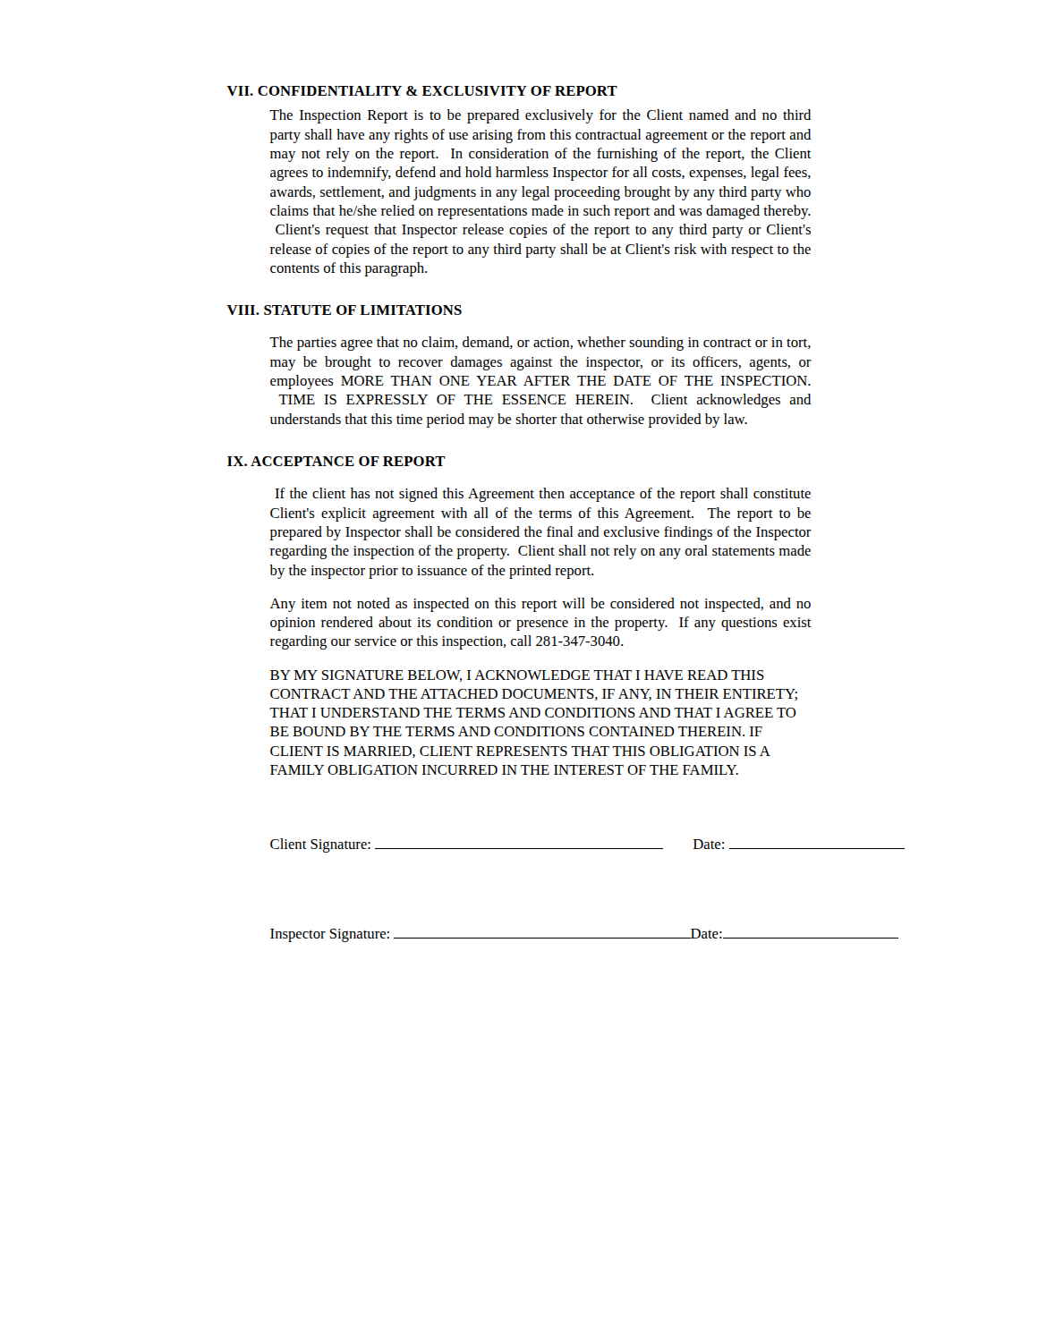VII. Confidentiality & Exclusivity of Report
The Inspection Report is to be prepared exclusively for the Client named and no third party shall have any rights of use arising from this contractual agreement or the report and may not rely on the report. In consideration of the furnishing of the report, the Client agrees to indemnify, defend and hold harmless Inspector for all costs, expenses, legal fees, awards, settlement, and judgments in any legal proceeding brought by any third party who claims that he/she relied on representations made in such report and was damaged thereby. Client's request that Inspector release copies of the report to any third party or Client's release of copies of the report to any third party shall be at Client's risk with respect to the contents of this paragraph.
VIII. Statute of Limitations
The parties agree that no claim, demand, or action, whether sounding in contract or in tort, may be brought to recover damages against the inspector, or its officers, agents, or employees MORE THAN ONE YEAR AFTER THE DATE OF THE INSPECTION. TIME IS EXPRESSLY OF THE ESSENCE HEREIN. Client acknowledges and understands that this time period may be shorter that otherwise provided by law.
IX. Acceptance of Report
If the client has not signed this Agreement then acceptance of the report shall constitute Client's explicit agreement with all of the terms of this Agreement. The report to be prepared by Inspector shall be considered the final and exclusive findings of the Inspector regarding the inspection of the property. Client shall not rely on any oral statements made by the inspector prior to issuance of the printed report.
Any item not noted as inspected on this report will be considered not inspected, and no opinion rendered about its condition or presence in the property. If any questions exist regarding our service or this inspection, call 281-347-3040.
BY MY SIGNATURE BELOW, I ACKNOWLEDGE THAT I HAVE READ THIS CONTRACT AND THE ATTACHED DOCUMENTS, IF ANY, IN THEIR ENTIRETY; THAT I UNDERSTAND THE TERMS AND CONDITIONS AND THAT I AGREE TO BE BOUND BY THE TERMS AND CONDITIONS CONTAINED THEREIN. IF CLIENT IS MARRIED, CLIENT REPRESENTS THAT THIS OBLIGATION IS A FAMILY OBLIGATION INCURRED IN THE INTEREST OF THE FAMILY.
Client Signature: Date:
Inspector Signature: Date: